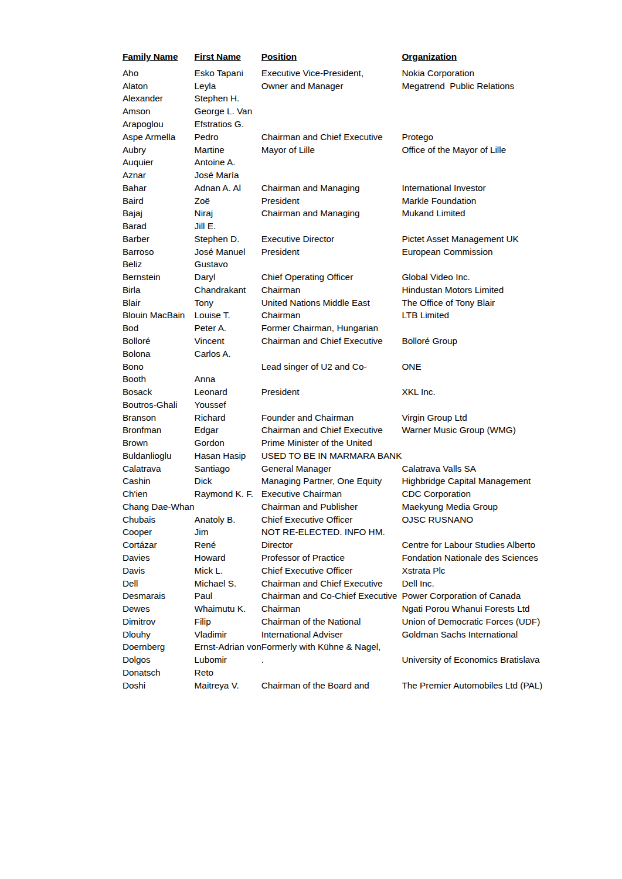| Family Name | First Name | Position | Organization |
| --- | --- | --- | --- |
| Aho | Esko Tapani | Executive Vice-President, | Nokia Corporation |
| Alaton | Leyla | Owner and Manager | Megatrend Public Relations |
| Alexander | Stephen H. | | |
| Amson | George L. Van | | |
| Arapoglou | Efstratios G. | | |
| Aspe Armella | Pedro | Chairman and Chief Executive | Protego |
| Aubry | Martine | Mayor of Lille | Office of the Mayor of Lille |
| Auquier | Antoine A. | | |
| Aznar | José María | | |
| Bahar | Adnan A. Al | Chairman and Managing | International Investor |
| Baird | Zoë | President | Markle Foundation |
| Bajaj | Niraj | Chairman and Managing | Mukand Limited |
| Barad | Jill E. | | |
| Barber | Stephen D. | Executive Director | Pictet Asset Management UK |
| Barroso | José Manuel | President | European Commission |
| Beliz | Gustavo | | |
| Bernstein | Daryl | Chief Operating Officer | Global Video Inc. |
| Birla | Chandrakant | Chairman | Hindustan Motors Limited |
| Blair | Tony | United Nations Middle East | The Office of Tony Blair |
| Blouin MacBain | Louise T. | Chairman | LTB Limited |
| Bod | Peter A. | Former Chairman, Hungarian | |
| Bolloré | Vincent | Chairman and Chief Executive | Bolloré Group |
| Bolona | Carlos A. | | |
| Bono | | Lead singer of U2 and Co- | ONE |
| Booth | Anna | | |
| Bosack | Leonard | President | XKL Inc. |
| Boutros-Ghali | Youssef | | |
| Branson | Richard | Founder and Chairman | Virgin Group Ltd |
| Bronfman | Edgar | Chairman and Chief Executive | Warner Music Group (WMG) |
| Brown | Gordon | Prime Minister of the United | |
| Buldanlioglu | Hasan Hasip | USED TO BE IN MARMARA BANK | |
| Calatrava | Santiago | General Manager | Calatrava Valls SA |
| Cashin | Dick | Managing Partner, One Equity | Highbridge Capital Management |
| Ch'ien | Raymond K. F. | Executive Chairman | CDC Corporation |
| Chang Dae-Whan | | Chairman and Publisher | Maekyung Media Group |
| Chubais | Anatoly B. | Chief Executive Officer | OJSC RUSNANO |
| Cooper | Jim | NOT RE-ELECTED. INFO HM. | |
| Cortázar | René | Director | Centre for Labour Studies Alberto |
| Davies | Howard | Professor of Practice | Fondation Nationale des Sciences |
| Davis | Mick L. | Chief Executive Officer | Xstrata Plc |
| Dell | Michael S. | Chairman and Chief Executive | Dell Inc. |
| Desmarais | Paul | Chairman and Co-Chief Executive | Power Corporation of Canada |
| Dewes | Whaimutu K. | Chairman | Ngati Porou Whanui Forests Ltd |
| Dimitrov | Filip | Chairman of the National | Union of Democratic Forces (UDF) |
| Dlouhy | Vladimir | International Adviser | Goldman Sachs International |
| Doernberg | Ernst-Adrian von | Formerly with Kühne & Nagel, | |
| Dolgos | Lubomir | . | University of Economics Bratislava |
| Donatsch | Reto | | |
| Doshi | Maitreya V. | Chairman of the Board and | The Premier Automobiles Ltd (PAL) |